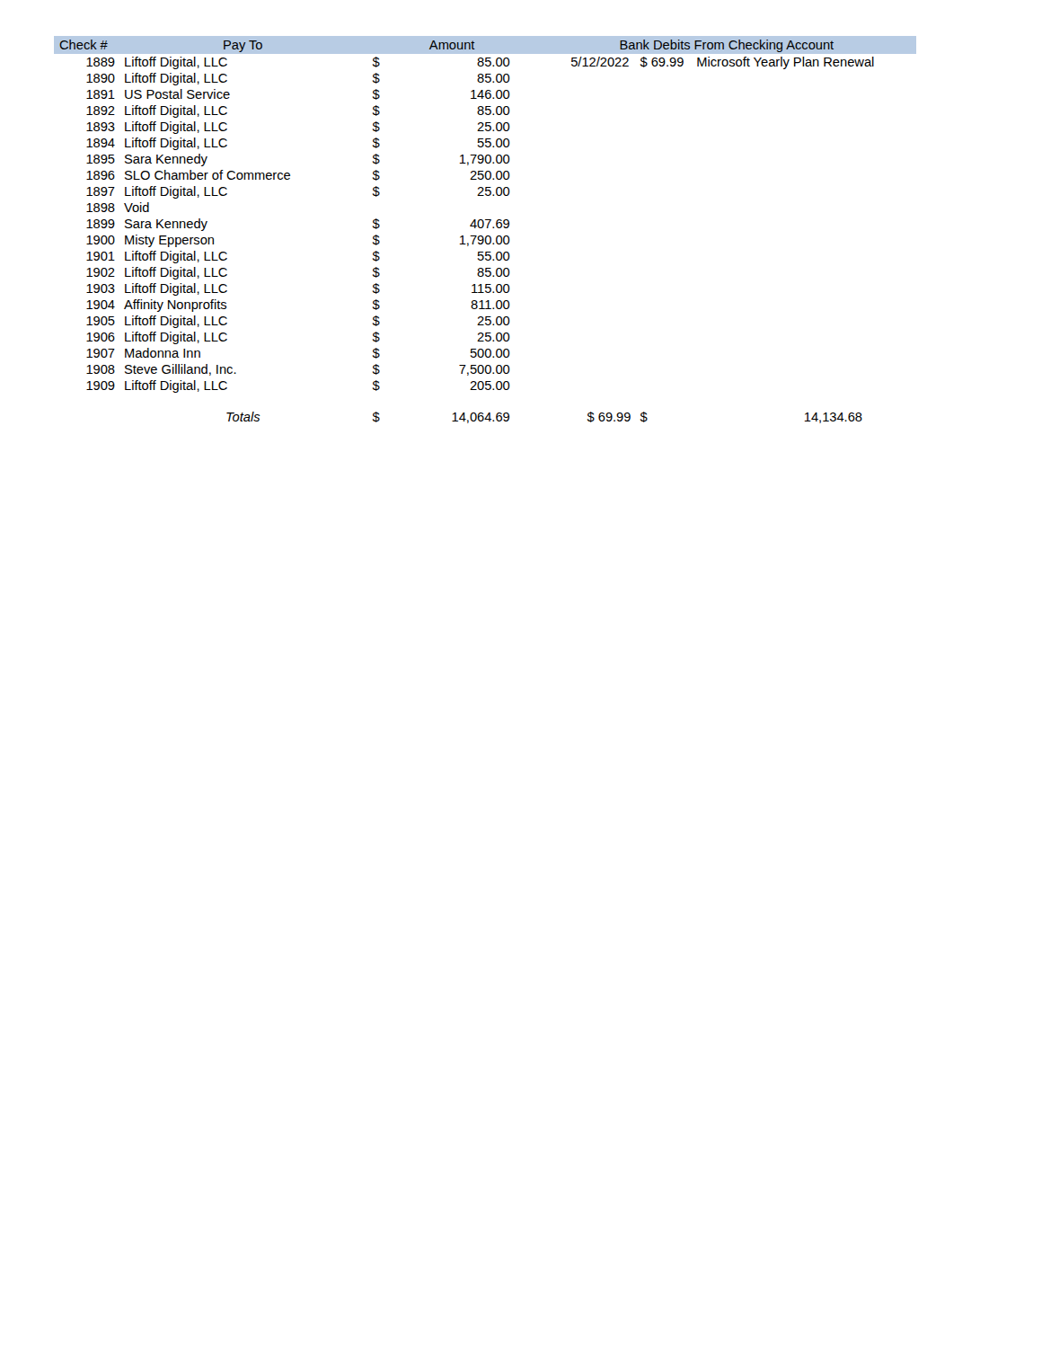| Check # | Pay To | Amount | Bank Debits From Checking Account |
| --- | --- | --- | --- |
| 1889 | Liftoff Digital, LLC | $ | 85.00 | 5/12/2022 | $ 69.99 | Microsoft Yearly Plan Renewal |
| 1890 | Liftoff Digital, LLC | $ | 85.00 | | | |
| 1891 | US Postal Service | $ | 146.00 | | | |
| 1892 | Liftoff Digital, LLC | $ | 85.00 | | | |
| 1893 | Liftoff Digital, LLC | $ | 25.00 | | | |
| 1894 | Liftoff Digital, LLC | $ | 55.00 | | | |
| 1895 | Sara Kennedy | $ | 1,790.00 | | | |
| 1896 | SLO Chamber of Commerce | $ | 250.00 | | | |
| 1897 | Liftoff Digital, LLC | $ | 25.00 | | | |
| 1898 | Void | | | | | |
| 1899 | Sara Kennedy | $ | 407.69 | | | |
| 1900 | Misty Epperson | $ | 1,790.00 | | | |
| 1901 | Liftoff Digital, LLC | $ | 55.00 | | | |
| 1902 | Liftoff Digital, LLC | $ | 85.00 | | | |
| 1903 | Liftoff Digital, LLC | $ | 115.00 | | | |
| 1904 | Affinity Nonprofits | $ | 811.00 | | | |
| 1905 | Liftoff Digital, LLC | $ | 25.00 | | | |
| 1906 | Liftoff Digital, LLC | $ | 25.00 | | | |
| 1907 | Madonna Inn | $ | 500.00 | | | |
| 1908 | Steve Gilliland, Inc. | $ | 7,500.00 | | | |
| 1909 | Liftoff Digital, LLC | $ | 205.00 | | | |
| | Totals | $ | 14,064.69 | $ 69.99 | $ | 14,134.68 |